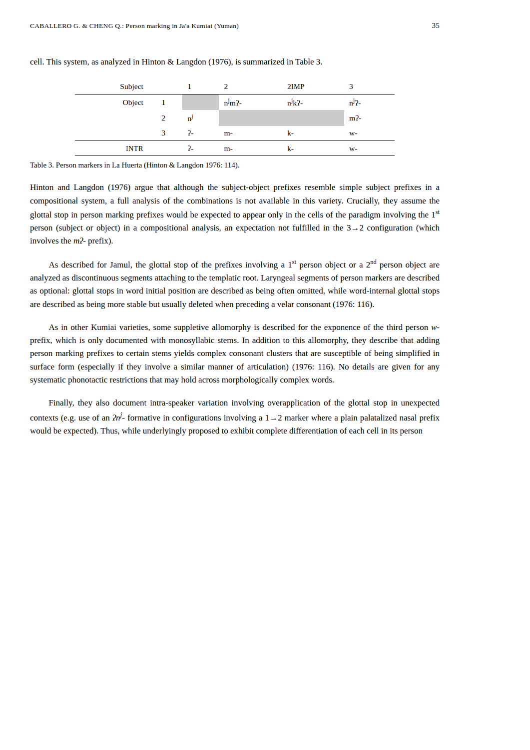CABALLERO G. & CHENG Q.: Person marking in Ja'a Kumiai (Yuman) 35
cell. This system, as analyzed in Hinton & Langdon (1976), is summarized in Table 3.
| Subject | | 1 | 2 | 2 IMP | 3 |
| --- | --- | --- | --- | --- | --- |
| Object | 1 | | n j mʔ- | n j kʔ- | n j ʔ- |
| | 2 | n j | | | mʔ- |
| | 3 | ʔ- | m- | k- | w- |
| INTR | | ʔ- | m- | k- | w- |
Table 3. Person markers in La Huerta (Hinton & Langdon 1976: 114).
Hinton and Langdon (1976) argue that although the subject-object prefixes resemble simple subject prefixes in a compositional system, a full analysis of the combinations is not available in this variety. Crucially, they assume the glottal stop in person marking prefixes would be expected to appear only in the cells of the paradigm involving the 1st person (subject or object) in a compositional analysis, an expectation not fulfilled in the 3→2 configuration (which involves the mʔ- prefix).
As described for Jamul, the glottal stop of the prefixes involving a 1st person object or a 2nd person object are analyzed as discontinuous segments attaching to the templatic root. Laryngeal segments of person markers are described as optional: glottal stops in word initial position are described as being often omitted, while word-internal glottal stops are described as being more stable but usually deleted when preceding a velar consonant (1976: 116).
As in other Kumiai varieties, some suppletive allomorphy is described for the exponence of the third person w- prefix, which is only documented with monosyllabic stems. In addition to this allomorphy, they describe that adding person marking prefixes to certain stems yields complex consonant clusters that are susceptible of being simplified in surface form (especially if they involve a similar manner of articulation) (1976: 116). No details are given for any systematic phonotactic restrictions that may hold across morphologically complex words.
Finally, they also document intra-speaker variation involving overapplication of the glottal stop in unexpected contexts (e.g. use of an ʔnj- formative in configurations involving a 1→2 marker where a plain palatalized nasal prefix would be expected). Thus, while underlyingly proposed to exhibit complete differentiation of each cell in its person